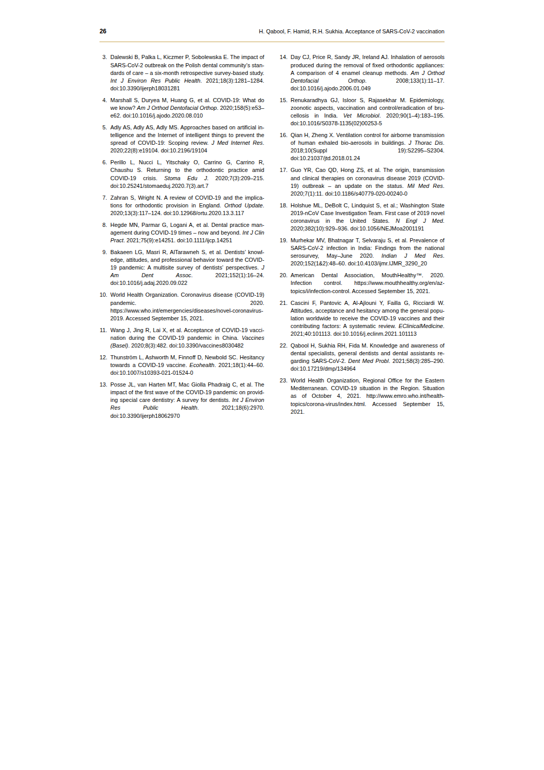26 H. Qabool, F. Hamid, R.H. Sukhia. Acceptance of SARS-CoV-2 vaccination
Dalewski B, Palka L, Kiczmer P, Sobolewska E. The impact of SARS-CoV-2 outbreak on the Polish dental community’s standards of care – a six-month retrospective survey-based study. Int J Environ Res Public Health. 2021;18(3):1281–1284. doi:10.3390/ijerph18031281
Marshall S, Duryea M, Huang G, et al. COVID-19: What do we know? Am J Orthod Dentofacial Orthop. 2020;158(5):e53–e62. doi:10.1016/j.ajodo.2020.08.010
Adly AS, Adly AS, Adly MS. Approaches based on artificial intelligence and the Internet of intelligent things to prevent the spread of COVID-19: Scoping review. J Med Internet Res. 2020;22(8):e19104. doi:10.2196/19104
Perillo L, Nucci L, Yitschaky O, Carrino G, Carrino R, Chaushu S. Returning to the orthodontic practice amid COVID-19 crisis. Stoma Edu J. 2020;7(3):209–215. doi:10.25241/stomaeduj.2020.7(3).art.7
Zahran S, Wright N. A review of COVID-19 and the implications for orthodontic provision in England. Orthod Update. 2020;13(3):117–124. doi:10.12968/ortu.2020.13.3.117
Hegde MN, Parmar G, Logani A, et al. Dental practice management during COVID-19 times – now and beyond. Int J Clin Pract. 2021;75(9):e14251. doi:10.1111/ijcp.14251
Bakaeen LG, Masri R, AlTarawneh S, et al. Dentists’ knowledge, attitudes, and professional behavior toward the COVID-19 pandemic: A multisite survey of dentists’ perspectives. J Am Dent Assoc. 2021;152(1):16–24. doi:10.1016/j.adaj.2020.09.022
World Health Organization. Coronavirus disease (COVID-19) pandemic. 2020. https://www.who.int/emergencies/diseases/novel-coronavirus-2019. Accessed September 15, 2021.
Wang J, Jing R, Lai X, et al. Acceptance of COVID-19 vaccination during the COVID-19 pandemic in China. Vaccines (Basel). 2020;8(3):482. doi:10.3390/vaccines8030482
Thunström L, Ashworth M, Finnoff D, Newbold SC. Hesitancy towards a COVID-19 vaccine. Ecohealth. 2021;18(1):44–60. doi:10.1007/s10393-021-01524-0
Posse JL, van Harten MT, Mac Giolla Phadraig C, et al. The impact of the first wave of the COVID-19 pandemic on providing special care dentistry: A survey for dentists. Int J Environ Res Public Health. 2021;18(6):2970. doi:10.3390/ijerph18062970
Day CJ, Price R, Sandy JR, Ireland AJ. Inhalation of aerosols produced during the removal of fixed orthodontic appliances: A comparison of 4 enamel cleanup methods. Am J Orthod Dentofacial Orthop. 2008;133(1):11–17. doi:10.1016/j.ajodo.2006.01.049
Renukaradhya GJ, Isloor S, Rajasekhar M. Epidemiology, zoonotic aspects, vaccination and control/eradication of brucellosis in India. Vet Microbiol. 2020;90(1–4):183–195. doi:10.1016/S0378-1135(02)00253-5
Qian H, Zheng X. Ventilation control for airborne transmission of human exhaled bio-aerosols in buildings. J Thorac Dis. 2018;10(Suppl 19):S2295–S2304. doi:10.21037/jtd.2018.01.24
Guo YR, Cao QD, Hong ZS, et al. The origin, transmission and clinical therapies on coronavirus disease 2019 (COVID-19) outbreak – an update on the status. Mil Med Res. 2020;7(1):11. doi:10.1186/s40779-020-00240-0
Holshue ML, DeBolt C, Lindquist S, et al.; Washington State 2019-nCoV Case Investigation Team. First case of 2019 novel coronavirus in the United States. N Engl J Med. 2020;382(10):929–936. doi:10.1056/NEJMoa2001191
Murhekar MV, Bhatnagar T, Selvaraju S, et al. Prevalence of SARS-CoV-2 infection in India: Findings from the national serosurvey, May–June 2020. Indian J Med Res. 2020;152(1&2):48–60. doi:10.4103/ijmr.IJMR_3290_20
American Dental Association, MouthHealthy™. 2020. Infection control. https://www.mouthhealthy.org/en/az-topics/i/infection-control. Accessed September 15, 2021.
Cascini F, Pantovic A, Al-Ajlouni Y, Failla G, Ricciardi W. Attitudes, acceptance and hesitancy among the general population worldwide to receive the COVID-19 vaccines and their contributing factors: A systematic review. EClinicalMedicine. 2021;40:101113. doi:10.1016/j.eclinm.2021.101113
Qabool H, Sukhia RH, Fida M. Knowledge and awareness of dental specialists, general dentists and dental assistants regarding SARS-CoV-2. Dent Med Probl. 2021;58(3):285–290. doi:10.17219/dmp/134964
World Health Organization, Regional Office for the Eastern Mediterranean. COVID-19 situation in the Region. Situation as of October 4, 2021. http://www.emro.who.int/health-topics/corona-virus/index.html. Accessed September 15, 2021.